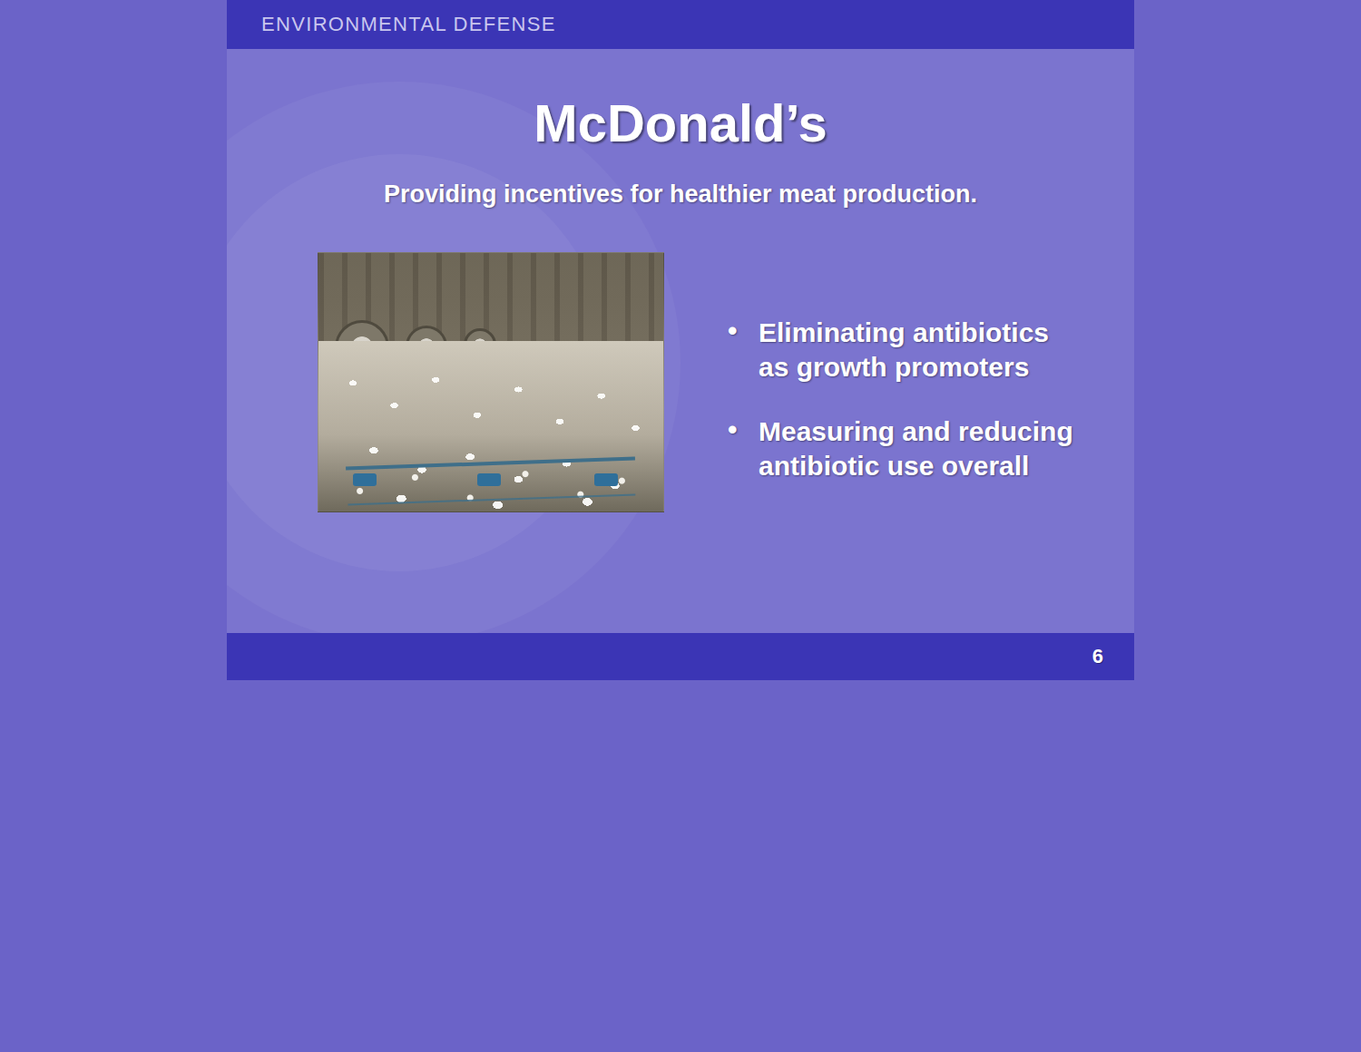ENVIRONMENTAL DEFENSE
McDonald’s
Providing incentives for healthier meat production.
Eliminating antibiotics as growth promoters
Measuring and reducing antibiotic use overall
6